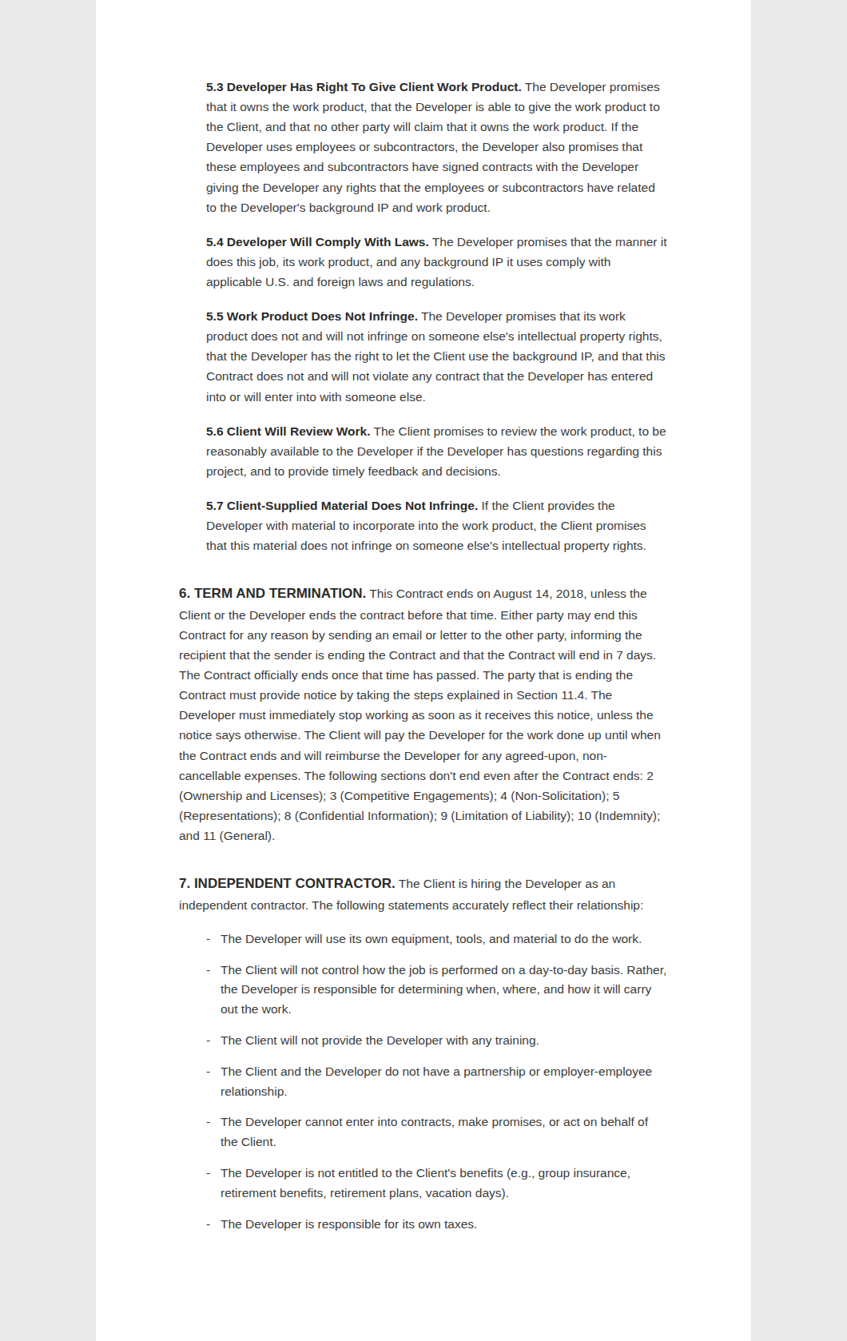5.3 Developer Has Right To Give Client Work Product. The Developer promises that it owns the work product, that the Developer is able to give the work product to the Client, and that no other party will claim that it owns the work product. If the Developer uses employees or subcontractors, the Developer also promises that these employees and subcontractors have signed contracts with the Developer giving the Developer any rights that the employees or subcontractors have related to the Developer's background IP and work product.
5.4 Developer Will Comply With Laws. The Developer promises that the manner it does this job, its work product, and any background IP it uses comply with applicable U.S. and foreign laws and regulations.
5.5 Work Product Does Not Infringe. The Developer promises that its work product does not and will not infringe on someone else's intellectual property rights, that the Developer has the right to let the Client use the background IP, and that this Contract does not and will not violate any contract that the Developer has entered into or will enter into with someone else.
5.6 Client Will Review Work. The Client promises to review the work product, to be reasonably available to the Developer if the Developer has questions regarding this project, and to provide timely feedback and decisions.
5.7 Client-Supplied Material Does Not Infringe. If the Client provides the Developer with material to incorporate into the work product, the Client promises that this material does not infringe on someone else's intellectual property rights.
6. TERM AND TERMINATION. This Contract ends on August 14, 2018, unless the Client or the Developer ends the contract before that time. Either party may end this Contract for any reason by sending an email or letter to the other party, informing the recipient that the sender is ending the Contract and that the Contract will end in 7 days. The Contract officially ends once that time has passed. The party that is ending the Contract must provide notice by taking the steps explained in Section 11.4. The Developer must immediately stop working as soon as it receives this notice, unless the notice says otherwise. The Client will pay the Developer for the work done up until when the Contract ends and will reimburse the Developer for any agreed-upon, non-cancellable expenses. The following sections don't end even after the Contract ends: 2 (Ownership and Licenses); 3 (Competitive Engagements); 4 (Non-Solicitation); 5 (Representations); 8 (Confidential Information); 9 (Limitation of Liability); 10 (Indemnity); and 11 (General).
7. INDEPENDENT CONTRACTOR. The Client is hiring the Developer as an independent contractor. The following statements accurately reflect their relationship:
The Developer will use its own equipment, tools, and material to do the work.
The Client will not control how the job is performed on a day-to-day basis. Rather, the Developer is responsible for determining when, where, and how it will carry out the work.
The Client will not provide the Developer with any training.
The Client and the Developer do not have a partnership or employer-employee relationship.
The Developer cannot enter into contracts, make promises, or act on behalf of the Client.
The Developer is not entitled to the Client's benefits (e.g., group insurance, retirement benefits, retirement plans, vacation days).
The Developer is responsible for its own taxes.